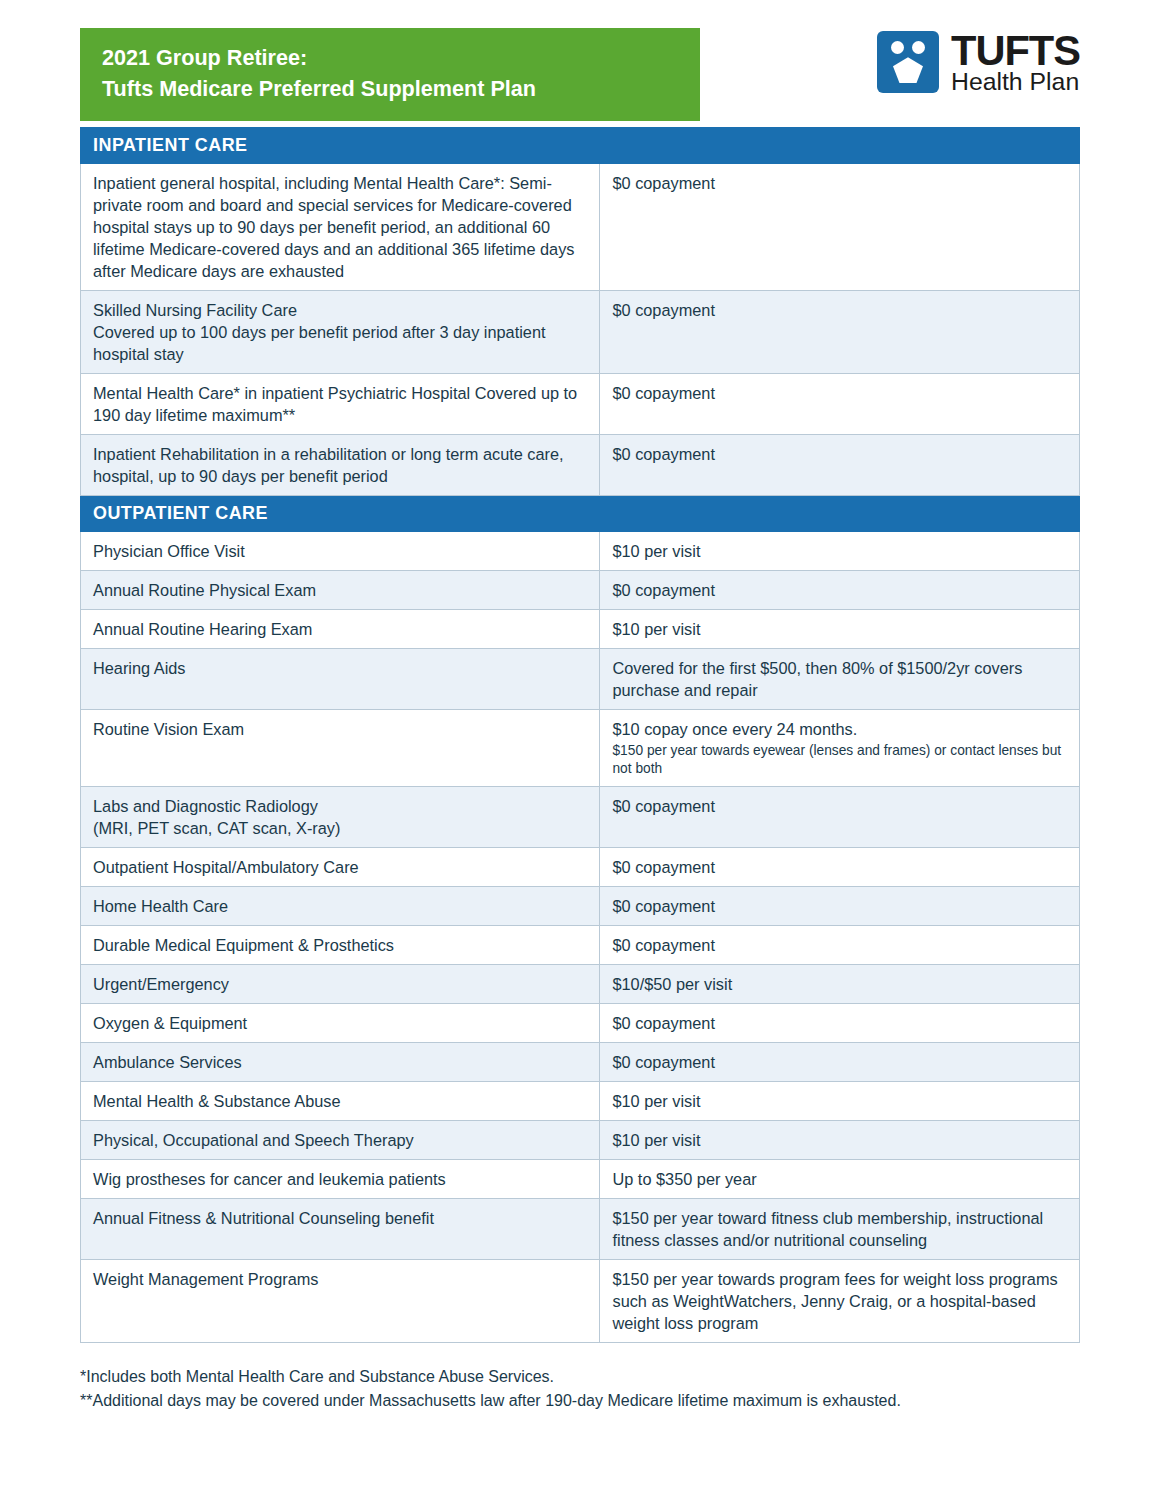2021 Group Retiree:
Tufts Medicare Preferred Supplement Plan
TUFTS Health Plan
| INPATIENT CARE |
| --- |
| Inpatient general hospital, including Mental Health Care*: Semi-private room and board and special services for Medicare-covered hospital stays up to 90 days per benefit period, an additional 60 lifetime Medicare-covered days and an additional 365 lifetime days after Medicare days are exhausted | $0 copayment |
| Skilled Nursing Facility Care Covered up to 100 days per benefit period after 3 day inpatient hospital stay | $0 copayment |
| Mental Health Care* in inpatient Psychiatric Hospital Covered up to 190 day lifetime maximum** | $0 copayment |
| Inpatient Rehabilitation in a rehabilitation or long term acute care, hospital, up to 90 days per benefit period | $0 copayment |
| OUTPATIENT CARE |
| Physician Office Visit | $10 per visit |
| Annual Routine Physical Exam | $0 copayment |
| Annual Routine Hearing Exam | $10 per visit |
| Hearing Aids | Covered for the first $500, then 80% of $1500/2yr covers purchase and repair |
| Routine Vision Exam | $10 copay once every 24 months. $150 per year towards eyewear (lenses and frames) or contact lenses but not both |
| Labs and Diagnostic Radiology (MRI, PET scan, CAT scan, X-ray) | $0 copayment |
| Outpatient Hospital/Ambulatory Care | $0 copayment |
| Home Health Care | $0 copayment |
| Durable Medical Equipment & Prosthetics | $0 copayment |
| Urgent/Emergency | $10/$50 per visit |
| Oxygen & Equipment | $0 copayment |
| Ambulance Services | $0 copayment |
| Mental Health & Substance Abuse | $10 per visit |
| Physical, Occupational and Speech Therapy | $10 per visit |
| Wig prostheses for cancer and leukemia patients | Up to $350 per year |
| Annual Fitness & Nutritional Counseling benefit | $150 per year toward fitness club membership, instructional fitness classes and/or nutritional counseling |
| Weight Management Programs | $150 per year towards program fees for weight loss programs such as WeightWatchers, Jenny Craig, or a hospital-based weight loss program |
*Includes both Mental Health Care and Substance Abuse Services.
**Additional days may be covered under Massachusetts law after 190-day Medicare lifetime maximum is exhausted.